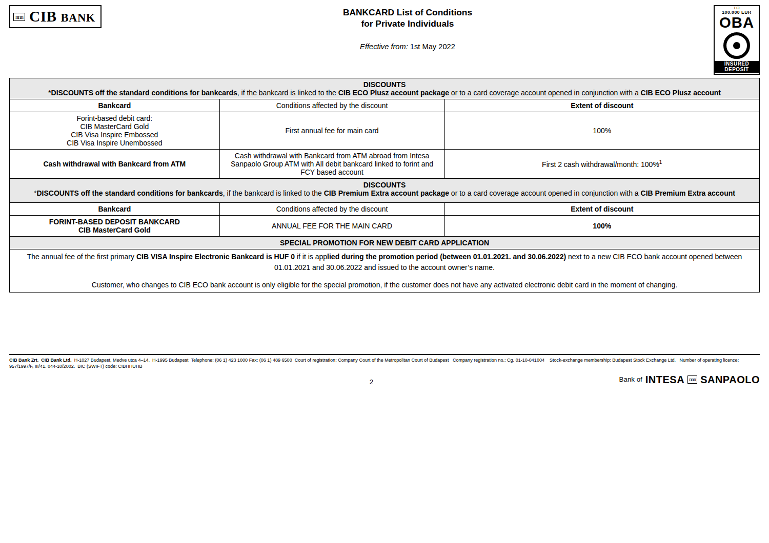nnn CIB BANK
BANKCARD List of Conditions
for Private Individuals
Effective from: 1st May 2022
TO
100.000 EUR
OBA
INSURED
DEPOSIT
| DISCOUNTS * DISCOUNTS off the standard conditions for bankcards , if the bankcard is linked to the CIB ECO Plusz account package or to a card coverage account opened in conjunction with a CIB ECO Plusz account |
| Bankcard | Conditions affected by the discount | Extent of discount |
| Forint-based debit card: CIB MasterCard Gold CIB Visa Inspire Embossed CIB Visa Inspire Unembossed | First annual fee for main card | 100% |
| Cash withdrawal with Bankcard from ATM | Cash withdrawal with Bankcard from ATM abroad from Intesa Sanpaolo Group ATM with All debit bankcard linked to forint and FCY based account | First 2 cash withdrawal/month: 100% 1 |
| DISCOUNTS * DISCOUNTS off the standard conditions for bankcards , if the bankcard is linked to the CIB Premium Extra account package or to a card coverage account opened in conjunction with a CIB Premium Extra account |
| Bankcard | Conditions affected by the discount | Extent of discount |
| FORINT-BASED DEPOSIT BANKCARD CIB MasterCard Gold | ANNUAL FEE FOR THE MAIN CARD | 100% |
| SPECIAL PROMOTION FOR NEW DEBIT CARD APPLICATION |
| The annual fee of the first primary CIB VISA Inspire Electronic Bankcard is HUF 0 if it is app lied during the promotion period (between 01.01.2021. and 30.06.2022) next to a new CIB ECO bank account opened between 01.01.2021 and 30.06.2022 and issued to the account owner’s name. Customer, who changes to CIB ECO bank account is only eligible for the special promotion, if the customer does not have any activated electronic debit card in the moment of changing. |
CIB Bank Zrt. CIB Bank Ltd. H-1027 Budapest, Medve utca 4–14. H-1995 Budapest Telephone: (06 1) 423 1000 Fax: (06 1) 489 6500 Court of registration: Company Court of the Metropolitan Court of Budapest Company registration no.: Cg. 01-10-041004 Stock-exchange membership: Budapest Stock Exchange Ltd. Number of operating licence: 957/1997/F, III/41. 044-10/2002. BIC (SWIFT) code: CIBHHUHB
2
Bank of INTESA nnn SANPAOLO